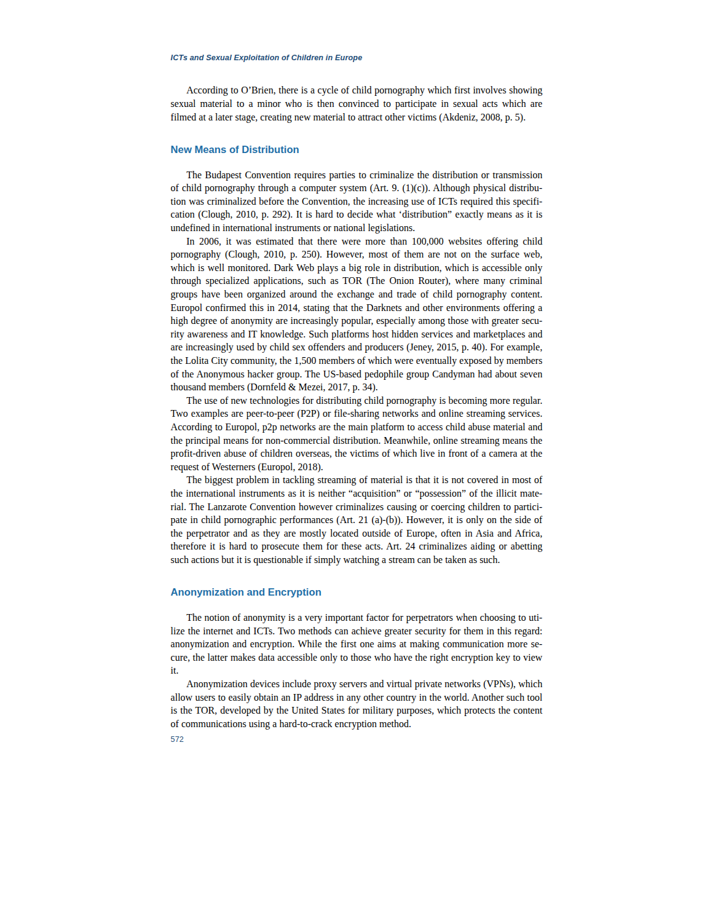ICTs and Sexual Exploitation of Children in Europe
According to O’Brien, there is a cycle of child pornography which first involves showing sexual material to a minor who is then convinced to participate in sexual acts which are filmed at a later stage, creating new material to attract other victims (Akdeniz, 2008, p. 5).
New Means of Distribution
The Budapest Convention requires parties to criminalize the distribution or transmission of child pornography through a computer system (Art. 9. (1)(c)). Although physical distribution was criminalized before the Convention, the increasing use of ICTs required this specification (Clough, 2010, p. 292). It is hard to decide what ‘distribution” exactly means as it is undefined in international instruments or national legislations.
In 2006, it was estimated that there were more than 100,000 websites offering child pornography (Clough, 2010, p. 250). However, most of them are not on the surface web, which is well monitored. Dark Web plays a big role in distribution, which is accessible only through specialized applications, such as TOR (The Onion Router), where many criminal groups have been organized around the exchange and trade of child pornography content. Europol confirmed this in 2014, stating that the Darknets and other environments offering a high degree of anonymity are increasingly popular, especially among those with greater security awareness and IT knowledge. Such platforms host hidden services and marketplaces and are increasingly used by child sex offenders and producers (Jeney, 2015, p. 40). For example, the Lolita City community, the 1,500 members of which were eventually exposed by members of the Anonymous hacker group. The US-based pedophile group Candyman had about seven thousand members (Dornfeld & Mezei, 2017, p. 34).
The use of new technologies for distributing child pornography is becoming more regular. Two examples are peer-to-peer (P2P) or file-sharing networks and online streaming services. According to Europol, p2p networks are the main platform to access child abuse material and the principal means for non-commercial distribution. Meanwhile, online streaming means the profit-driven abuse of children overseas, the victims of which live in front of a camera at the request of Westerners (Europol, 2018).
The biggest problem in tackling streaming of material is that it is not covered in most of the international instruments as it is neither “acquisition” or “possession” of the illicit material. The Lanzarote Convention however criminalizes causing or coercing children to participate in child pornographic performances (Art. 21 (a)-(b)). However, it is only on the side of the perpetrator and as they are mostly located outside of Europe, often in Asia and Africa, therefore it is hard to prosecute them for these acts. Art. 24 criminalizes aiding or abetting such actions but it is questionable if simply watching a stream can be taken as such.
Anonymization and Encryption
The notion of anonymity is a very important factor for perpetrators when choosing to utilize the internet and ICTs. Two methods can achieve greater security for them in this regard: anonymization and encryption. While the first one aims at making communication more secure, the latter makes data accessible only to those who have the right encryption key to view it.
Anonymization devices include proxy servers and virtual private networks (VPNs), which allow users to easily obtain an IP address in any other country in the world. Another such tool is the TOR, developed by the United States for military purposes, which protects the content of communications using a hard-to-crack encryption method.
572